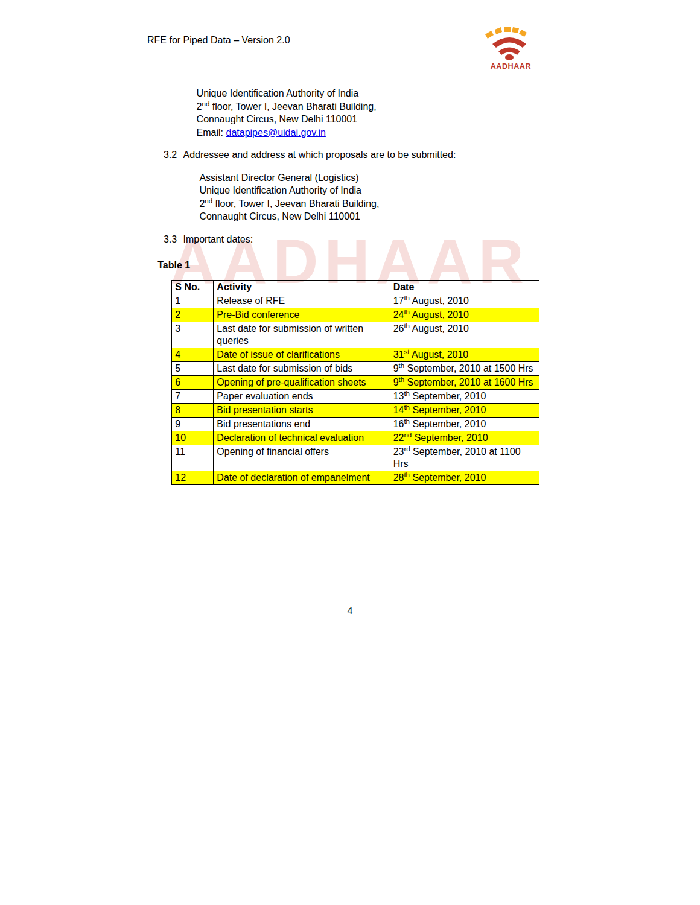AADHAAR
RFE for Piped Data – Version 2.0
AADHAAR
Unique Identification Authority of India
2nd floor, Tower I, Jeevan Bharati Building,
Connaught Circus, New Delhi 110001
Email: datapipes@uidai.gov.in
3.2
Addressee and address at which proposals are to be submitted:
Assistant Director General (Logistics)
Unique Identification Authority of India
2nd floor, Tower I, Jeevan Bharati Building,
Connaught Circus, New Delhi 110001
3.3
Important dates:
Table 1
| S No. | Activity | Date |
| --- | --- | --- |
| 1 | Release of RFE | 17 th August, 2010 |
| 2 | Pre-Bid conference | 24 th August, 2010 |
| 3 | Last date for submission of written queries | 26 th August, 2010 |
| 4 | Date of issue of clarifications | 31 st August, 2010 |
| 5 | Last date for submission of bids | 9 th September, 2010 at 1500 Hrs |
| 6 | Opening of pre-qualification sheets | 9 th September, 2010 at 1600 Hrs |
| 7 | Paper evaluation ends | 13 th September, 2010 |
| 8 | Bid presentation starts | 14 th September, 2010 |
| 9 | Bid presentations end | 16 th September, 2010 |
| 10 | Declaration of technical evaluation | 22 nd September, 2010 |
| 11 | Opening of financial offers | 23 rd September, 2010 at 1100 Hrs |
| 12 | Date of declaration of empanelment | 28 th September, 2010 |
4